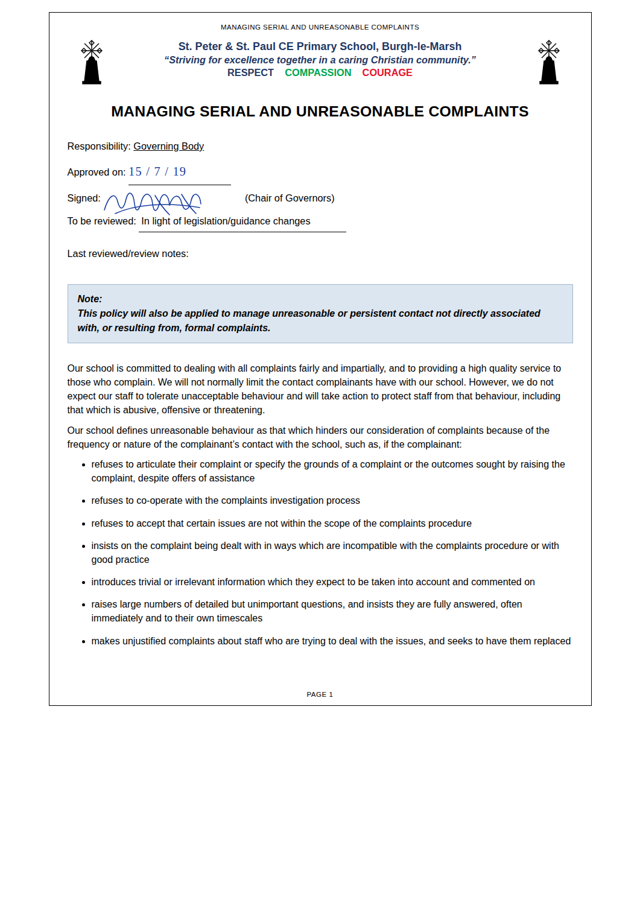MANAGING SERIAL AND UNREASONABLE COMPLAINTS
St. Peter & St. Paul CE Primary School, Burgh-le-Marsh
“Striving for excellence together in a caring Christian community.”
RESPECT COMPASSION COURAGE
MANAGING SERIAL AND UNREASONABLE COMPLAINTS
Responsibility: Governing Body
Approved on: 15 / 7 / 19
Signed: (Chair of Governors)
To be reviewed: In light of legislation/guidance changes
Last reviewed/review notes:
Note:
This policy will also be applied to manage unreasonable or persistent contact not directly associated with, or resulting from, formal complaints.
Our school is committed to dealing with all complaints fairly and impartially, and to providing a high quality service to those who complain. We will not normally limit the contact complainants have with our school. However, we do not expect our staff to tolerate unacceptable behaviour and will take action to protect staff from that behaviour, including that which is abusive, offensive or threatening.
Our school defines unreasonable behaviour as that which hinders our consideration of complaints because of the frequency or nature of the complainant’s contact with the school, such as, if the complainant:
refuses to articulate their complaint or specify the grounds of a complaint or the outcomes sought by raising the complaint, despite offers of assistance
refuses to co-operate with the complaints investigation process
refuses to accept that certain issues are not within the scope of the complaints procedure
insists on the complaint being dealt with in ways which are incompatible with the complaints procedure or with good practice
introduces trivial or irrelevant information which they expect to be taken into account and commented on
raises large numbers of detailed but unimportant questions, and insists they are fully answered, often immediately and to their own timescales
makes unjustified complaints about staff who are trying to deal with the issues, and seeks to have them replaced
PAGE 1